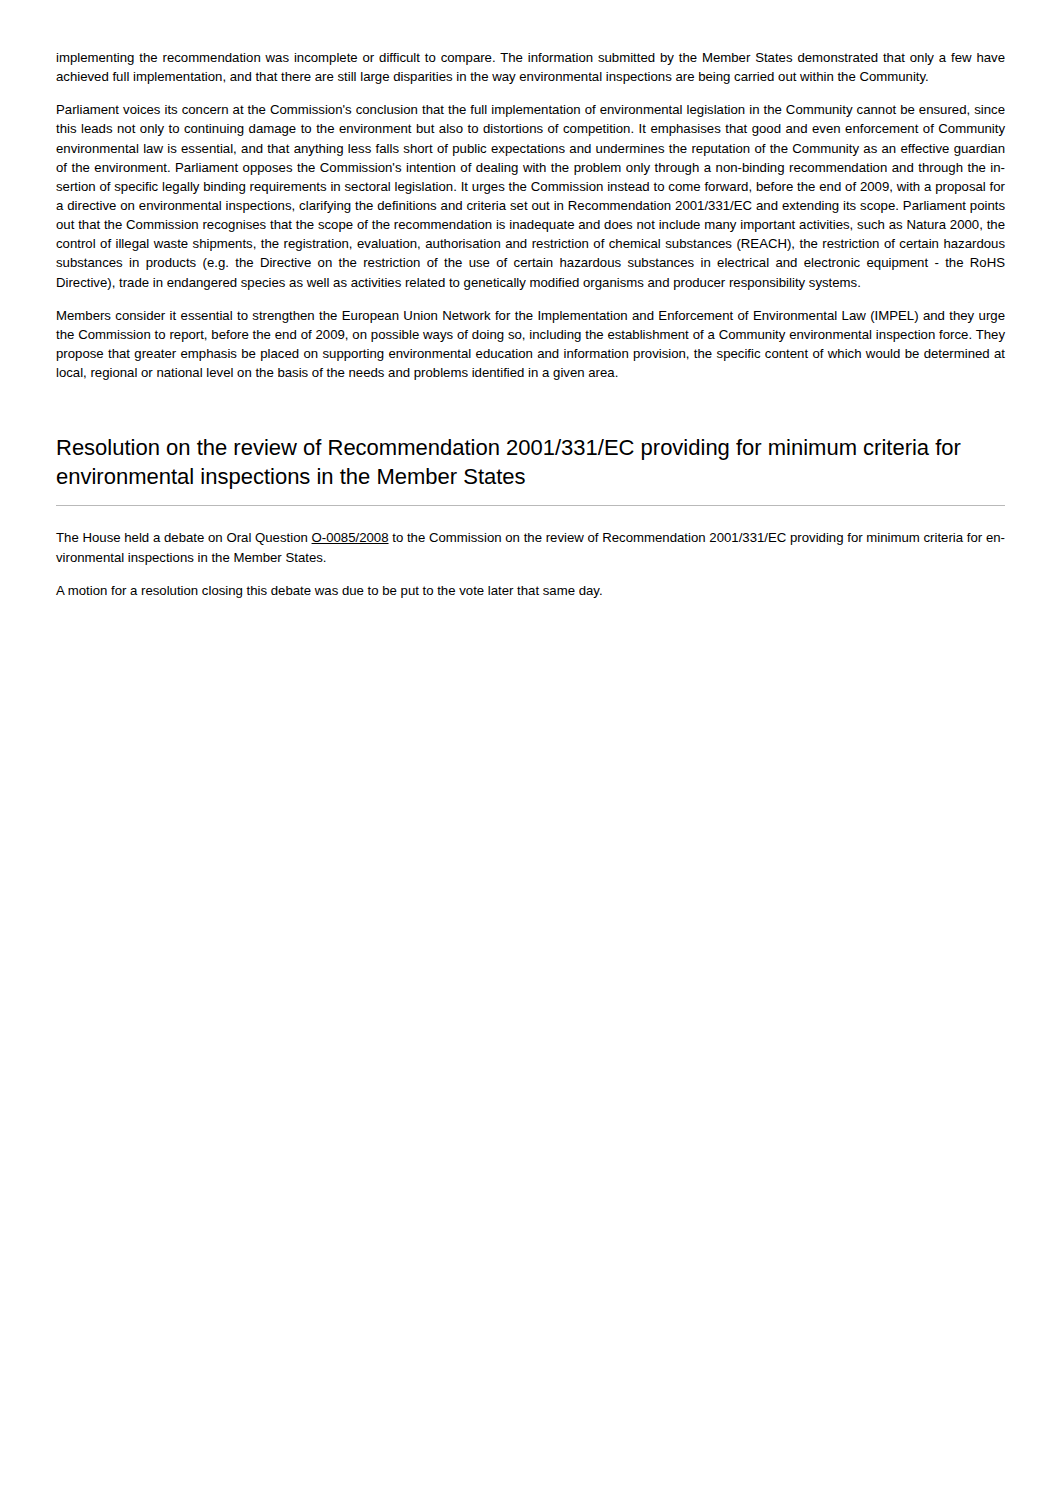implementing the recommendation was incomplete or difficult to compare. The information submitted by the Member States demonstrated that only a few have achieved full implementation, and that there are still large disparities in the way environmental inspections are being carried out within the Community.
Parliament voices its concern at the Commission's conclusion that the full implementation of environmental legislation in the Community cannot be ensured, since this leads not only to continuing damage to the environment but also to distortions of competition. It emphasises that good and even enforcement of Community environmental law is essential, and that anything less falls short of public expectations and undermines the reputation of the Community as an effective guardian of the environment. Parliament opposes the Commission's intention of dealing with the problem only through a non-binding recommendation and through the insertion of specific legally binding requirements in sectoral legislation. It urges the Commission instead to come forward, before the end of 2009, with a proposal for a directive on environmental inspections, clarifying the definitions and criteria set out in Recommendation 2001/331/EC and extending its scope. Parliament points out that the Commission recognises that the scope of the recommendation is inadequate and does not include many important activities, such as Natura 2000, the control of illegal waste shipments, the registration, evaluation, authorisation and restriction of chemical substances (REACH), the restriction of certain hazardous substances in products (e.g. the Directive on the restriction of the use of certain hazardous substances in electrical and electronic equipment - the RoHS Directive), trade in endangered species as well as activities related to genetically modified organisms and producer responsibility systems.
Members consider it essential to strengthen the European Union Network for the Implementation and Enforcement of Environmental Law (IMPEL) and they urge the Commission to report, before the end of 2009, on possible ways of doing so, including the establishment of a Community environmental inspection force. They propose that greater emphasis be placed on supporting environmental education and information provision, the specific content of which would be determined at local, regional or national level on the basis of the needs and problems identified in a given area.
Resolution on the review of Recommendation 2001/331/EC providing for minimum criteria for environmental inspections in the Member States
The House held a debate on Oral Question O-0085/2008 to the Commission on the review of Recommendation 2001/331/EC providing for minimum criteria for environmental inspections in the Member States.
A motion for a resolution closing this debate was due to be put to the vote later that same day.